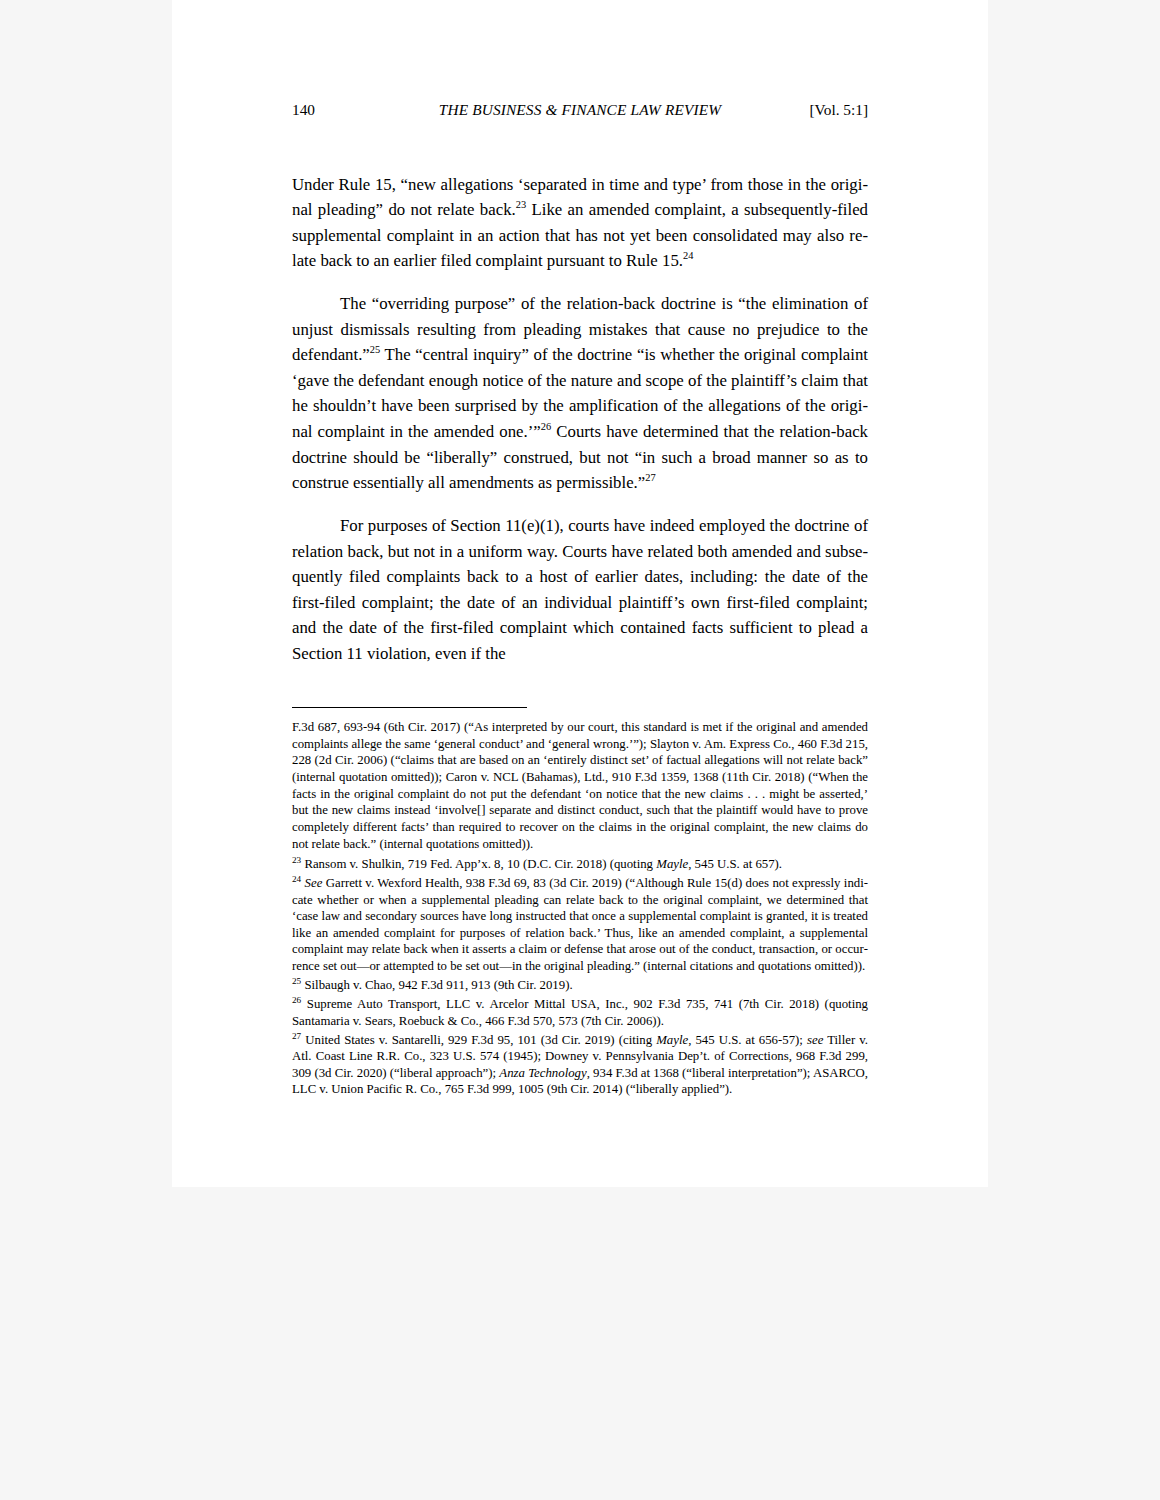140
THE BUSINESS & FINANCE LAW REVIEW
[Vol. 5:1]
Under Rule 15, “new allegations ‘separated in time and type’ from those in the original pleading” do not relate back.23 Like an amended complaint, a subsequently-filed supplemental complaint in an action that has not yet been consolidated may also relate back to an earlier filed complaint pursuant to Rule 15.24
The “overriding purpose” of the relation-back doctrine is “the elimination of unjust dismissals resulting from pleading mistakes that cause no prejudice to the defendant.”25 The “central inquiry” of the doctrine “is whether the original complaint ‘gave the defendant enough notice of the nature and scope of the plaintiff’s claim that he shouldn’t have been surprised by the amplification of the allegations of the original complaint in the amended one.’”26 Courts have determined that the relation-back doctrine should be “liberally” construed, but not “in such a broad manner so as to construe essentially all amendments as permissible.”27
For purposes of Section 11(e)(1), courts have indeed employed the doctrine of relation back, but not in a uniform way. Courts have related both amended and subsequently filed complaints back to a host of earlier dates, including: the date of the first-filed complaint; the date of an individual plaintiff’s own first-filed complaint; and the date of the first-filed complaint which contained facts sufficient to plead a Section 11 violation, even if the
F.3d 687, 693-94 (6th Cir. 2017) (“As interpreted by our court, this standard is met if the original and amended complaints allege the same ‘general conduct’ and ‘general wrong.’”); Slayton v. Am. Express Co., 460 F.3d 215, 228 (2d Cir. 2006) (“claims that are based on an ‘entirely distinct set’ of factual allegations will not relate back” (internal quotation omitted)); Caron v. NCL (Bahamas), Ltd., 910 F.3d 1359, 1368 (11th Cir. 2018) (“When the facts in the original complaint do not put the defendant ‘on notice that the new claims . . . might be asserted,’ but the new claims instead ‘involve[] separate and distinct conduct, such that the plaintiff would have to prove completely different facts’ than required to recover on the claims in the original complaint, the new claims do not relate back.” (internal quotations omitted)).
23 Ransom v. Shulkin, 719 Fed. App’x. 8, 10 (D.C. Cir. 2018) (quoting Mayle, 545 U.S. at 657).
24 See Garrett v. Wexford Health, 938 F.3d 69, 83 (3d Cir. 2019) (“Although Rule 15(d) does not expressly indicate whether or when a supplemental pleading can relate back to the original complaint, we determined that ‘case law and secondary sources have long instructed that once a supplemental complaint is granted, it is treated like an amended complaint for purposes of relation back.’ Thus, like an amended complaint, a supplemental complaint may relate back when it asserts a claim or defense that arose out of the conduct, transaction, or occurrence set out—or attempted to be set out—in the original pleading.” (internal citations and quotations omitted)).
25 Silbaugh v. Chao, 942 F.3d 911, 913 (9th Cir. 2019).
26 Supreme Auto Transport, LLC v. Arcelor Mittal USA, Inc., 902 F.3d 735, 741 (7th Cir. 2018) (quoting Santamaria v. Sears, Roebuck & Co., 466 F.3d 570, 573 (7th Cir. 2006)).
27 United States v. Santarelli, 929 F.3d 95, 101 (3d Cir. 2019) (citing Mayle, 545 U.S. at 656-57); see Tiller v. Atl. Coast Line R.R. Co., 323 U.S. 574 (1945); Downey v. Pennsylvania Dep’t. of Corrections, 968 F.3d 299, 309 (3d Cir. 2020) (“liberal approach”); Anza Technology, 934 F.3d at 1368 (“liberal interpretation”); ASARCO, LLC v. Union Pacific R. Co., 765 F.3d 999, 1005 (9th Cir. 2014) (“liberally applied”).